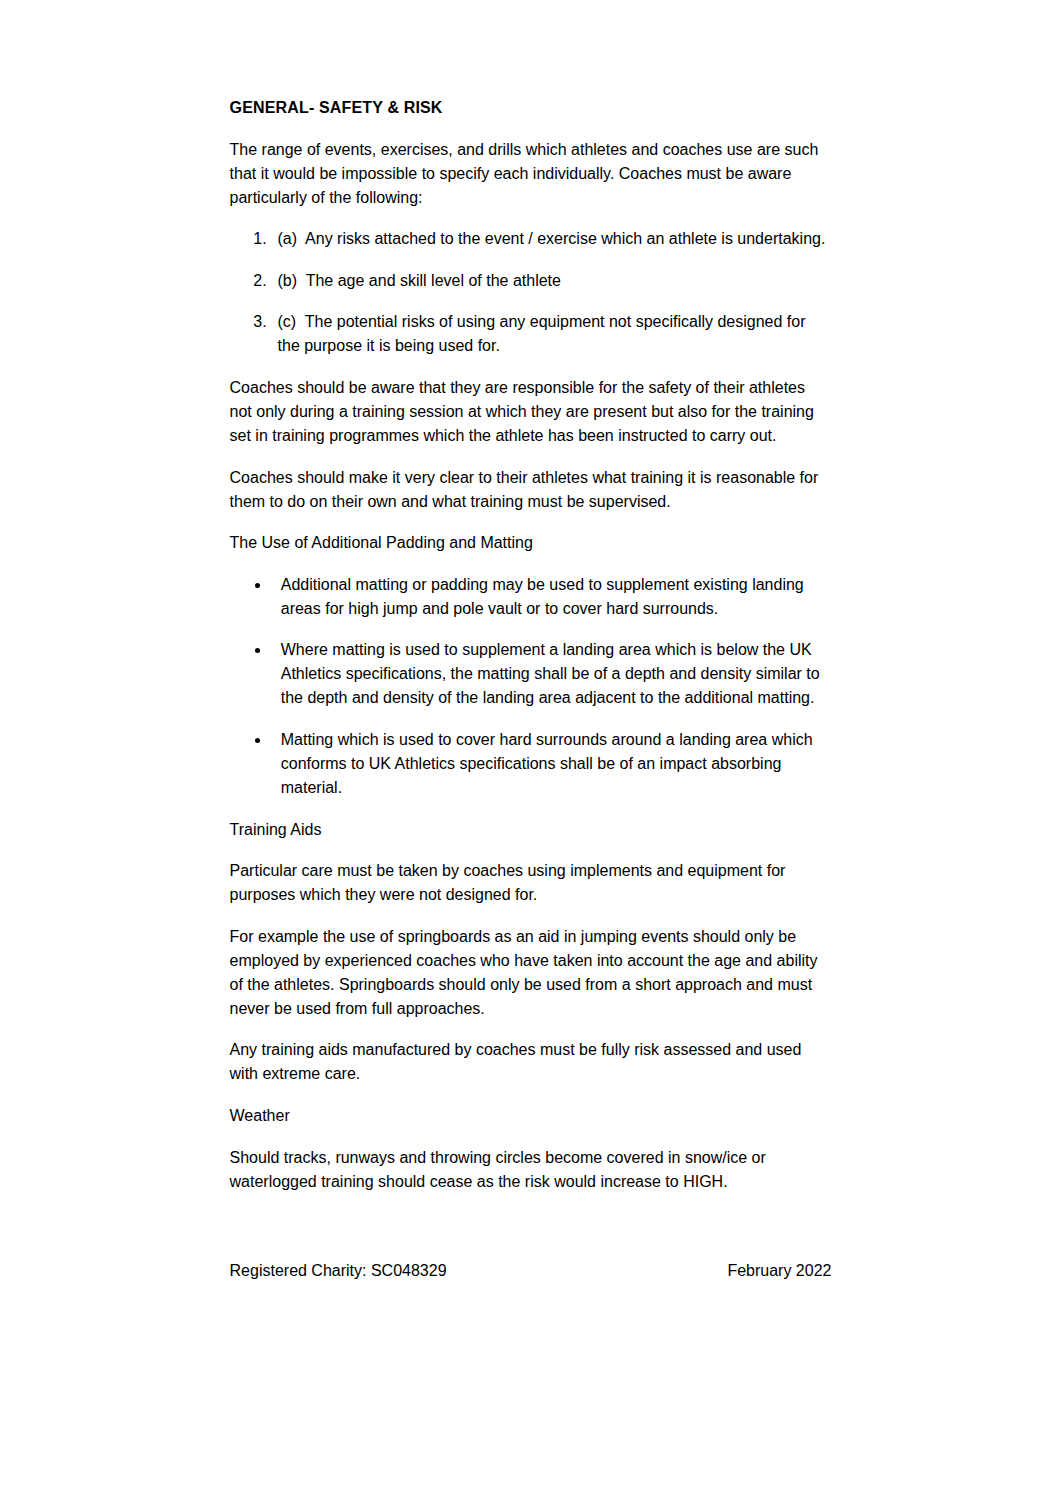GENERAL- SAFETY & RISK
The range of events, exercises, and drills which athletes and coaches use are such that it would be impossible to specify each individually. Coaches must be aware particularly of the following:
(a) Any risks attached to the event / exercise which an athlete is undertaking.
(b) The age and skill level of the athlete
(c) The potential risks of using any equipment not specifically designed for the purpose it is being used for.
Coaches should be aware that they are responsible for the safety of their athletes not only during a training session at which they are present but also for the training set in training programmes which the athlete has been instructed to carry out.
Coaches should make it very clear to their athletes what training it is reasonable for them to do on their own and what training must be supervised.
The Use of Additional Padding and Matting
Additional matting or padding may be used to supplement existing landing areas for high jump and pole vault or to cover hard surrounds.
Where matting is used to supplement a landing area which is below the UK Athletics specifications, the matting shall be of a depth and density similar to the depth and density of the landing area adjacent to the additional matting.
Matting which is used to cover hard surrounds around a landing area which conforms to UK Athletics specifications shall be of an impact absorbing material.
Training Aids
Particular care must be taken by coaches using implements and equipment for purposes which they were not designed for.
For example the use of springboards as an aid in jumping events should only be employed by experienced coaches who have taken into account the age and ability of the athletes. Springboards should only be used from a short approach and must never be used from full approaches.
Any training aids manufactured by coaches must be fully risk assessed and used with extreme care.
Weather
Should tracks, runways and throwing circles become covered in snow/ice or waterlogged training should cease as the risk would increase to HIGH.
Registered Charity: SC048329 February 2022